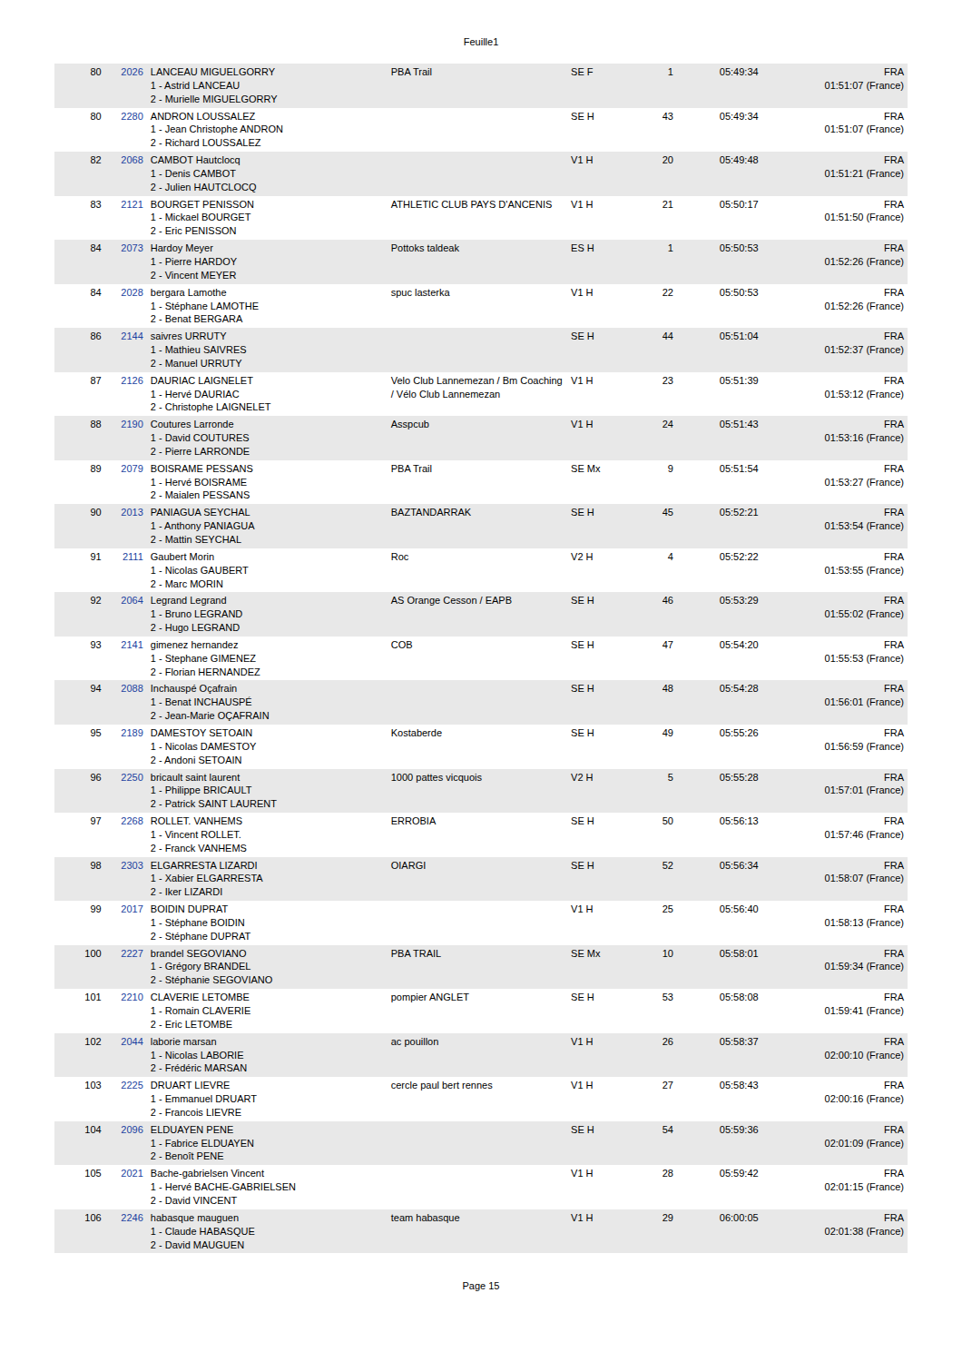Feuille1
| 80 | 2026 | LANCEAU MIGUELGORRY 1 - Astrid LANCEAU 2 - Murielle MIGUELGORRY | PBA Trail | SE F | 1 | 05:49:34 | FRA 01:51:07 (France) |
| 80 | 2280 | ANDRON LOUSSALEZ 1 - Jean Christophe ANDRON 2 - Richard LOUSSALEZ | | SE H | 43 | 05:49:34 | FRA 01:51:07 (France) |
| 82 | 2068 | CAMBOT Hautclocq 1 - Denis CAMBOT 2 - Julien HAUTCLOCQ | | V1 H | 20 | 05:49:48 | FRA 01:51:21 (France) |
| 83 | 2121 | BOURGET PENISSON 1 - Mickael BOURGET 2 - Eric PENISSON | ATHLETIC CLUB PAYS D'ANCENIS | V1 H | 21 | 05:50:17 | FRA 01:51:50 (France) |
| 84 | 2073 | Hardoy Meyer 1 - Pierre HARDOY 2 - Vincent MEYER | Pottoks taldeak | ES H | 1 | 05:50:53 | FRA 01:52:26 (France) |
| 84 | 2028 | bergara Lamothe 1 - Stéphane LAMOTHE 2 - Benat BERGARA | spuc lasterka | V1 H | 22 | 05:50:53 | FRA 01:52:26 (France) |
| 86 | 2144 | saivres URRUTY 1 - Mathieu SAIVRES 2 - Manuel URRUTY | | SE H | 44 | 05:51:04 | FRA 01:52:37 (France) |
| 87 | 2126 | DAURIAC LAIGNELET 1 - Hervé DAURIAC 2 - Christophe LAIGNELET | Velo Club Lannemezan / Bm Coaching / Vélo Club Lannemezan | V1 H | 23 | 05:51:39 | FRA 01:53:12 (France) |
| 88 | 2190 | Coutures Larronde 1 - David COUTURES 2 - Pierre LARRONDE | Asspcub | V1 H | 24 | 05:51:43 | FRA 01:53:16 (France) |
| 89 | 2079 | BOISRAME PESSANS 1 - Hervé BOISRAME 2 - Maialen PESSANS | PBA Trail | SE Mx | 9 | 05:51:54 | FRA 01:53:27 (France) |
| 90 | 2013 | PANIAGUA SEYCHAL 1 - Anthony PANIAGUA 2 - Mattin SEYCHAL | BAZTANDARRAK | SE H | 45 | 05:52:21 | FRA 01:53:54 (France) |
| 91 | 2111 | Gaubert Morin 1 - Nicolas GAUBERT 2 - Marc MORIN | Roc | V2 H | 4 | 05:52:22 | FRA 01:53:55 (France) |
| 92 | 2064 | Legrand Legrand 1 - Bruno LEGRAND 2 - Hugo LEGRAND | AS Orange Cesson / EAPB | SE H | 46 | 05:53:29 | FRA 01:55:02 (France) |
| 93 | 2141 | gimenez hernandez 1 - Stephane GIMENEZ 2 - Florian HERNANDEZ | COB | SE H | 47 | 05:54:20 | FRA 01:55:53 (France) |
| 94 | 2088 | Inchauspé Oçafrain 1 - Benat INCHAUSPÉ 2 - Jean-Marie OÇAFRAIN | | SE H | 48 | 05:54:28 | FRA 01:56:01 (France) |
| 95 | 2189 | DAMESTOY SETOAIN 1 - Nicolas DAMESTOY 2 - Andoni SETOAIN | Kostaberde | SE H | 49 | 05:55:26 | FRA 01:56:59 (France) |
| 96 | 2250 | bricault saint laurent 1 - Philippe BRICAULT 2 - Patrick SAINT LAURENT | 1000 pattes vicquois | V2 H | 5 | 05:55:28 | FRA 01:57:01 (France) |
| 97 | 2268 | ROLLET. VANHEMS 1 - Vincent ROLLET. 2 - Franck VANHEMS | ERROBIA | SE H | 50 | 05:56:13 | FRA 01:57:46 (France) |
| 98 | 2303 | ELGARRESTA LIZARDI 1 - Xabier ELGARRESTA 2 - Iker LIZARDI | OIARGI | SE H | 52 | 05:56:34 | FRA 01:58:07 (France) |
| 99 | 2017 | BOIDIN DUPRAT 1 - Stéphane BOIDIN 2 - Stéphane DUPRAT | | V1 H | 25 | 05:56:40 | FRA 01:58:13 (France) |
| 100 | 2227 | brandel SEGOVIANO 1 - Grégory BRANDEL 2 - Stéphanie SEGOVIANO | PBA TRAIL | SE Mx | 10 | 05:58:01 | FRA 01:59:34 (France) |
| 101 | 2210 | CLAVERIE LETOMBE 1 - Romain CLAVERIE 2 - Eric LETOMBE | pompier ANGLET | SE H | 53 | 05:58:08 | FRA 01:59:41 (France) |
| 102 | 2044 | laborie marsan 1 - Nicolas LABORIE 2 - Frédéric MARSAN | ac pouillon | V1 H | 26 | 05:58:37 | FRA 02:00:10 (France) |
| 103 | 2225 | DRUART LIEVRE 1 - Emmanuel DRUART 2 - Francois LIEVRE | cercle paul bert rennes | V1 H | 27 | 05:58:43 | FRA 02:00:16 (France) |
| 104 | 2096 | ELDUAYEN PENE 1 - Fabrice ELDUAYEN 2 - Benoît PENE | | SE H | 54 | 05:59:36 | FRA 02:01:09 (France) |
| 105 | 2021 | Bache-gabrielsen Vincent 1 - Hervé BACHE-GABRIELSEN 2 - David VINCENT | | V1 H | 28 | 05:59:42 | FRA 02:01:15 (France) |
| 106 | 2246 | habasque mauguen 1 - Claude HABASQUE 2 - David MAUGUEN | team habasque | V1 H | 29 | 06:00:05 | FRA 02:01:38 (France) |
Page 15